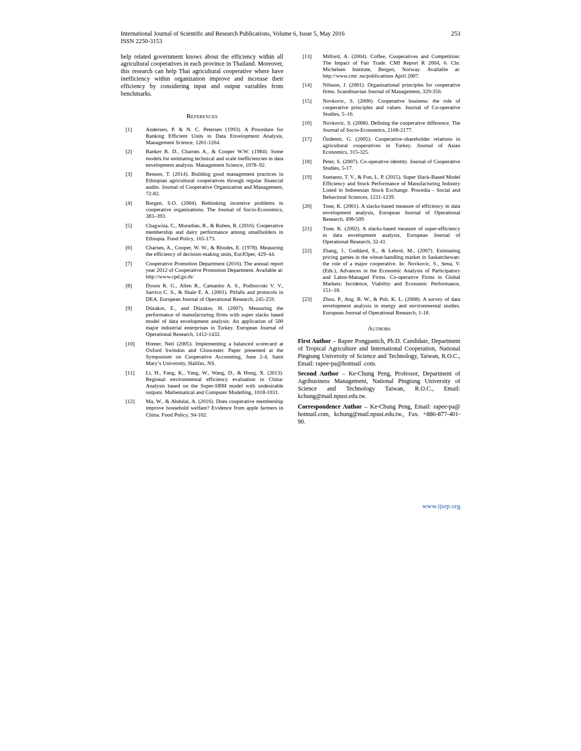International Journal of Scientific and Research Publications, Volume 6, Issue 5, May 2016
ISSN 2250-3153
253
help related government knows about the efficiency within all agricultural cooperatives in each province in Thailand. Moreover, this research can help Thai agricultural cooperative where have inefficiency within organization improve and increase their efficiency by considering input and output variables from benchmarks.
References
[1] Andersen, P. & N. C. Petersen (1993). A Procedure for Ranking Efficient Units in Data Envelopment Analysis, Management Science, 1261-1264.
[2] Banker R. D., Charnes A., & Cooper W.W. (1984). Some models for estimating technical and scale inefficiencies in data envelopment analysis. Management Science, 1078–92.
[3] Benson, T. (2014). Building good management practices in Ethiopian agricultural cooperatives through regular financial audits. Journal of Cooperative Organization and Management, 72-82.
[4] Borgen, S.O. (2004). Rethinking incentive problems in cooperative organizations. The Journal of Socio-Economics, 383–393.
[5] Chagwiza, C., Muradian, R., & Ruben, R. (2016). Cooperative membership and dairy performance among smallholders in Ethiopia. Food Policy, 165-173.
[6] Charnes, A., Cooper, W. W., & Rhodes, E. (1978). Measuring the efficiency of decision-making units, EurJOper, 429–44.
[7] Cooperative Promotion Department (2016). The annual report year 2012 of Cooperative Promotion Department. Available at: http://www.cpd.go.th/
[8] Dyson R. G., Allen R., Camanho A. S., Podinovski V. V., Sarrico C. S., & Shale E. A. (2001). Pitfalls and protocols in DEA. European Journal of Operational Research, 245-259.
[9] Düzakın, E., and Düzakın, H. (2007). Measuring the performance of manufacturing firms with super slacks based model of data envelopment analysis: An application of 500 major industrial enterprises in Turkey. European Journal of Operational Research, 1412-1432.
[10] Homer, Neil (2005). Implementing a balanced scorecard at Oxford Swindon and Gloucester. Paper presented at the Symposium on Cooperative Accounting, June 2-4, Saint Mary’s University, Halifax, NS.
[11] Li, H., Fang, K., Yang, W., Wang, D., & Hong, X. (2013). Regional environmental efficiency evaluation in China: Analysis based on the Super-SBM model with undesirable outputs. Mathematical and Computer Modelling, 1018-1031.
[12] Ma, W., & Abdulai, A. (2016). Does cooperative membership improve household welfare? Evidence from apple farmers in China. Food Policy, 94-102.
[13] Milford, A. (2004). Coffee, Cooperatives and Competition: The Impact of Fair Trade. CMI Report R 2004, 6. Chr. Michelsen Institute, Bergen, Norway. Available at: http://www.cmi .no/publications April 2007.
[14] Nilsson, J. (2001). Organisational principles for cooperative firms. Scandinavian Journal of Management, 329-356.
[15] Novkovic, S. (2006). Cooperative business: the role of cooperative principles and values. Journal of Co-operative Studies, 5–16.
[16] Novkovic, S. (2008). Defining the cooperative difference. The Journal of Socio-Economics, 2168-2177.
[17] Özdemir, G. (2005). Cooperative–shareholder relations in agricultural cooperatives in Turkey. Journal of Asian Economics, 315-325.
[18] Peter, S. (2007). Co-operative identity. Journal of Cooperative Studies, 5-17.
[19] Soetanto, T. V., & Fun, L. P. (2015). Super Slack-Based Model Efficiency and Stock Performance of Manufacturing Industry Listed in Indonesian Stock Exchange. Procedia - Social and Behavioral Sciences, 1231-1239.
[20] Tone, K. (2001). A slacks-based measure of efficiency in data envelopment analysis, European Journal of Operational Research, 498-509.
[21] Tone, K. (2002). A slacks-based measure of super-efficiency in data envelopment analysis, European Journal of Operational Research, 32-41.
[22] Zhang, J., Goddard, E., & Lehrol, M., (2007). Estimating pricing games in the wheat-handling market in Saskatchewan: the role of a major cooperative. In: Novkovic, S., Sena, V. (Eds.), Advances in the Economic Analysis of Participatory and Labor-Managed Firms. Co-operative Firms in Global Markets: Incidence, Viability and Economic Performance, 151–18.
[23] Zhou. P., Ang. B. W., & Poh. K. L. (2008). A survey of data envelopment analysis in energy and environmental studies. European Journal of Operational Research, 1-18.
Authors
First Author – Rapee Pongpanich, Ph.D. Candidate, Department of Tropical Agriculture and International Cooperation, National Pingtung University of Science and Technology, Taiwan, R.O.C., Email: rapee-pa@hotmail .com.
Second Author – Ke-Chung Peng, Professor, Department of Agribusiness Management, National Pingtung University of Science and Technology Taiwan, R.O.C., Email: kchung@mail.npust.edu.tw.
Correspondence Author – Ke-Chung Peng, Email: rapee-pa@ hotmail.com, kchung@mail.npust.edu.tw., Fax. +886-877-401-90.
www.ijsrp.org